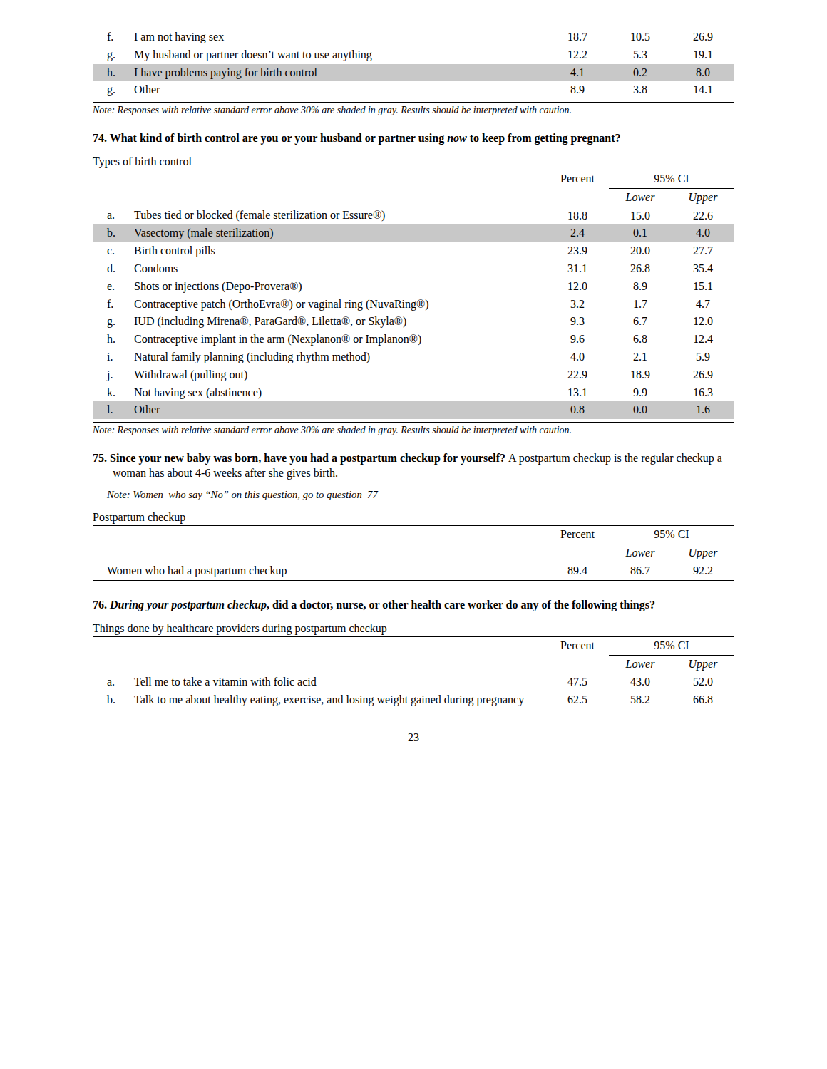| f. | I am not having sex | 18.7 | 10.5 | 26.9 |
| g. | My husband or partner doesn’t want to use anything | 12.2 | 5.3 | 19.1 |
| h. | I have problems paying for birth control | 4.1 | 0.2 | 8.0 |
| g. | Other | 8.9 | 3.8 | 14.1 |
Note: Responses with relative standard error above 30% are shaded in gray. Results should be interpreted with caution.
74. What kind of birth control are you or your husband or partner using now to keep from getting pregnant?
Types of birth control
| | | Percent | 95% CI |
| | | | Lower | Upper |
| a. | Tubes tied or blocked (female sterilization or Essure®) | 18.8 | 15.0 | 22.6 |
| b. | Vasectomy (male sterilization) | 2.4 | 0.1 | 4.0 |
| c. | Birth control pills | 23.9 | 20.0 | 27.7 |
| d. | Condoms | 31.1 | 26.8 | 35.4 |
| e. | Shots or injections (Depo-Provera®) | 12.0 | 8.9 | 15.1 |
| f. | Contraceptive patch (OrthoEvra®) or vaginal ring (NuvaRing®) | 3.2 | 1.7 | 4.7 |
| g. | IUD (including Mirena®, ParaGard®, Liletta®, or Skyla®) | 9.3 | 6.7 | 12.0 |
| h. | Contraceptive implant in the arm (Nexplanon® or Implanon®) | 9.6 | 6.8 | 12.4 |
| i. | Natural family planning (including rhythm method) | 4.0 | 2.1 | 5.9 |
| j. | Withdrawal (pulling out) | 22.9 | 18.9 | 26.9 |
| k. | Not having sex (abstinence) | 13.1 | 9.9 | 16.3 |
| l. | Other | 0.8 | 0.0 | 1.6 |
Note: Responses with relative standard error above 30% are shaded in gray. Results should be interpreted with caution.
75. Since your new baby was born, have you had a postpartum checkup for yourself? A postpartum checkup is the regular checkup a woman has about 4-6 weeks after she gives birth.
Note: Women who say “No” on this question, go to question 77
Postpartum checkup
| | Percent | 95% CI |
| | | Lower | Upper |
| Women who had a postpartum checkup | 89.4 | 86.7 | 92.2 |
76. During your postpartum checkup, did a doctor, nurse, or other health care worker do any of the following things?
Things done by healthcare providers during postpartum checkup
| | | Percent | 95% CI |
| | | | Lower | Upper |
| a. | Tell me to take a vitamin with folic acid | 47.5 | 43.0 | 52.0 |
| b. | Talk to me about healthy eating, exercise, and losing weight gained during pregnancy | 62.5 | 58.2 | 66.8 |
23